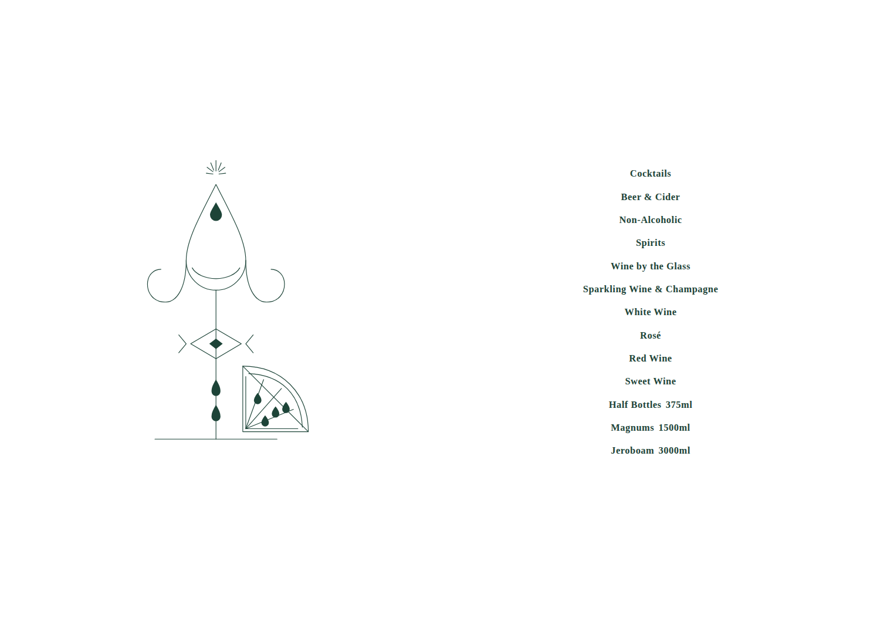Cocktails
Beer & Cider
Non-Alcoholic
Spirits
Wine by the Glass
Sparkling Wine & Champagne
White Wine
Rosé
Red Wine
Sweet Wine
Half Bottles375ml
Magnums1500ml
Jeroboam3000ml